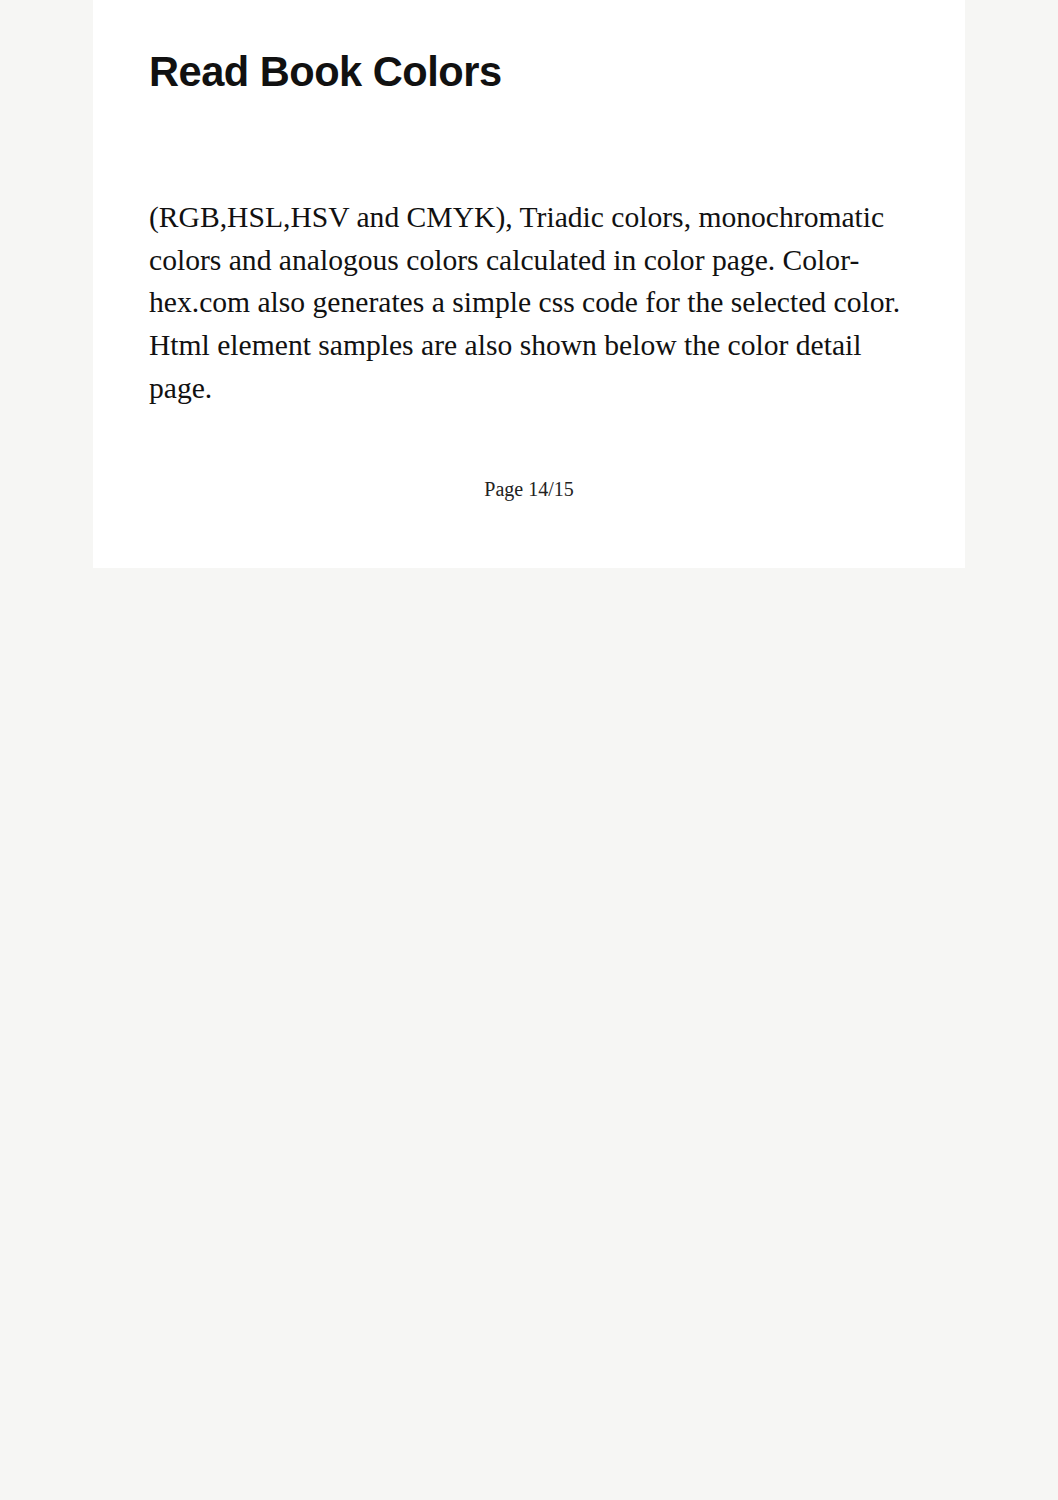Read Book Colors
(RGB,HSL,HSV and CMYK), Triadic colors, monochromatic colors and analogous colors calculated in color page. Color-hex.com also generates a simple css code for the selected color. Html element samples are also shown below the color detail page.
Page 14/15